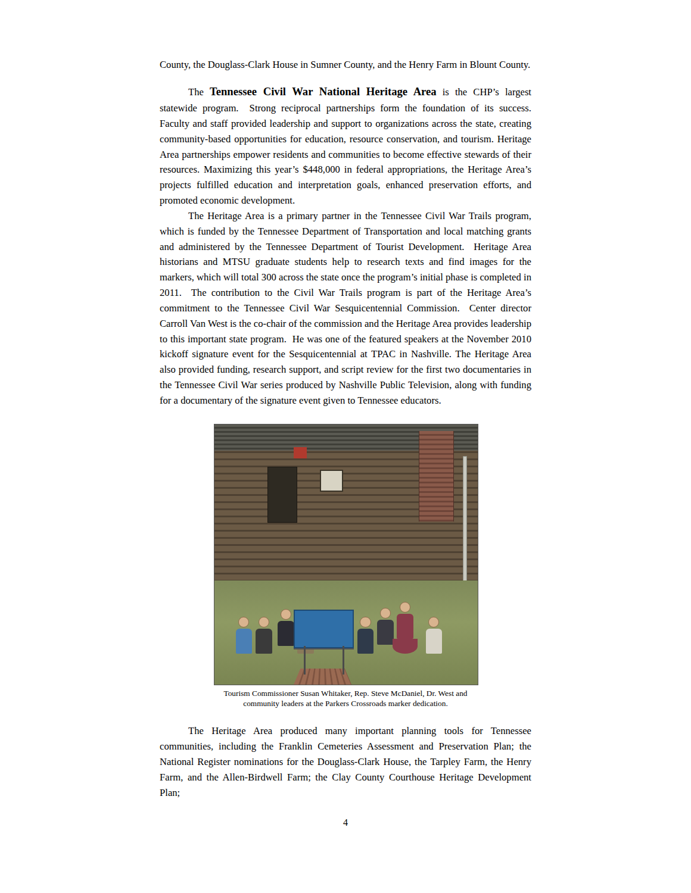County, the Douglass-Clark House in Sumner County, and the Henry Farm in Blount County.
The Tennessee Civil War National Heritage Area is the CHP’s largest statewide program. Strong reciprocal partnerships form the foundation of its success. Faculty and staff provided leadership and support to organizations across the state, creating community-based opportunities for education, resource conservation, and tourism. Heritage Area partnerships empower residents and communities to become effective stewards of their resources. Maximizing this year’s $448,000 in federal appropriations, the Heritage Area’s projects fulfilled education and interpretation goals, enhanced preservation efforts, and promoted economic development.
The Heritage Area is a primary partner in the Tennessee Civil War Trails program, which is funded by the Tennessee Department of Transportation and local matching grants and administered by the Tennessee Department of Tourist Development. Heritage Area historians and MTSU graduate students help to research texts and find images for the markers, which will total 300 across the state once the program’s initial phase is completed in 2011. The contribution to the Civil War Trails program is part of the Heritage Area’s commitment to the Tennessee Civil War Sesquicentennial Commission. Center director Carroll Van West is the co-chair of the commission and the Heritage Area provides leadership to this important state program. He was one of the featured speakers at the November 2010 kickoff signature event for the Sesquicentennial at TPAC in Nashville. The Heritage Area also provided funding, research support, and script review for the first two documentaries in the Tennessee Civil War series produced by Nashville Public Television, along with funding for a documentary of the signature event given to Tennessee educators.
Tourism Commissioner Susan Whitaker, Rep. Steve McDaniel, Dr. West and
community leaders at the Parkers Crossroads marker dedication.
The Heritage Area produced many important planning tools for Tennessee communities, including the Franklin Cemeteries Assessment and Preservation Plan; the National Register nominations for the Douglass-Clark House, the Tarpley Farm, the Henry Farm, and the Allen-Birdwell Farm; the Clay County Courthouse Heritage Development Plan;
4